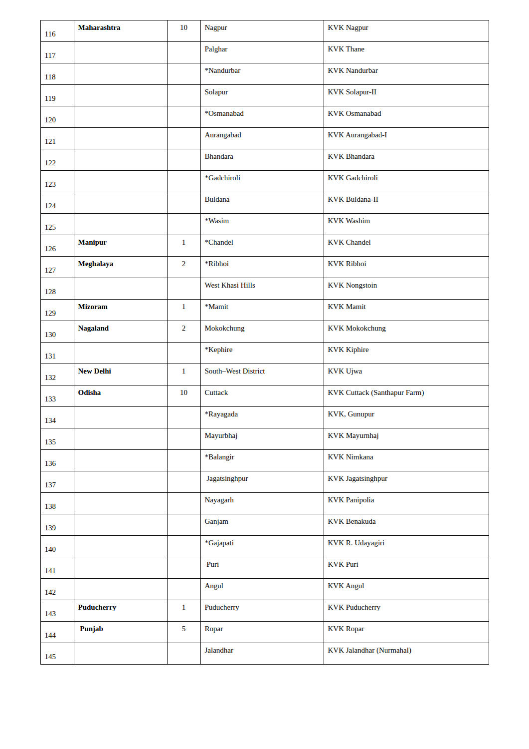| 116 | Maharashtra | 10 | Nagpur | KVK Nagpur |
| 117 | | | Palghar | KVK Thane |
| 118 | | | *Nandurbar | KVK Nandurbar |
| 119 | | | Solapur | KVK Solapur-II |
| 120 | | | *Osmanabad | KVK Osmanabad |
| 121 | | | Aurangabad | KVK Aurangabad-I |
| 122 | | | Bhandara | KVK Bhandara |
| 123 | | | *Gadchiroli | KVK Gadchiroli |
| 124 | | | Buldana | KVK Buldana-II |
| 125 | | | *Wasim | KVK Washim |
| 126 | Manipur | 1 | *Chandel | KVK Chandel |
| 127 | Meghalaya | 2 | *Ribhoi | KVK Ribhoi |
| 128 | | | West Khasi Hills | KVK Nongstoin |
| 129 | Mizoram | 1 | *Mamit | KVK Mamit |
| 130 | Nagaland | 2 | Mokokchung | KVK Mokokchung |
| 131 | | | *Kephire | KVK Kiphire |
| 132 | New Delhi | 1 | South–West District | KVK Ujwa |
| 133 | Odisha | 10 | Cuttack | KVK Cuttack (Santhapur Farm) |
| 134 | | | *Rayagada | KVK, Gunupur |
| 135 | | | Mayurbhaj | KVK Mayurnhaj |
| 136 | | | *Balangir | KVK Nimkana |
| 137 | | | Jagatsinghpur | KVK Jagatsinghpur |
| 138 | | | Nayagarh | KVK Panipolia |
| 139 | | | Ganjam | KVK Benakuda |
| 140 | | | *Gajapati | KVK R. Udayagiri |
| 141 | | | Puri | KVK Puri |
| 142 | | | Angul | KVK Angul |
| 143 | Puducherry | 1 | Puducherry | KVK Puducherry |
| 144 | Punjab | 5 | Ropar | KVK Ropar |
| 145 | | | Jalandhar | KVK Jalandhar (Nurmahal) |